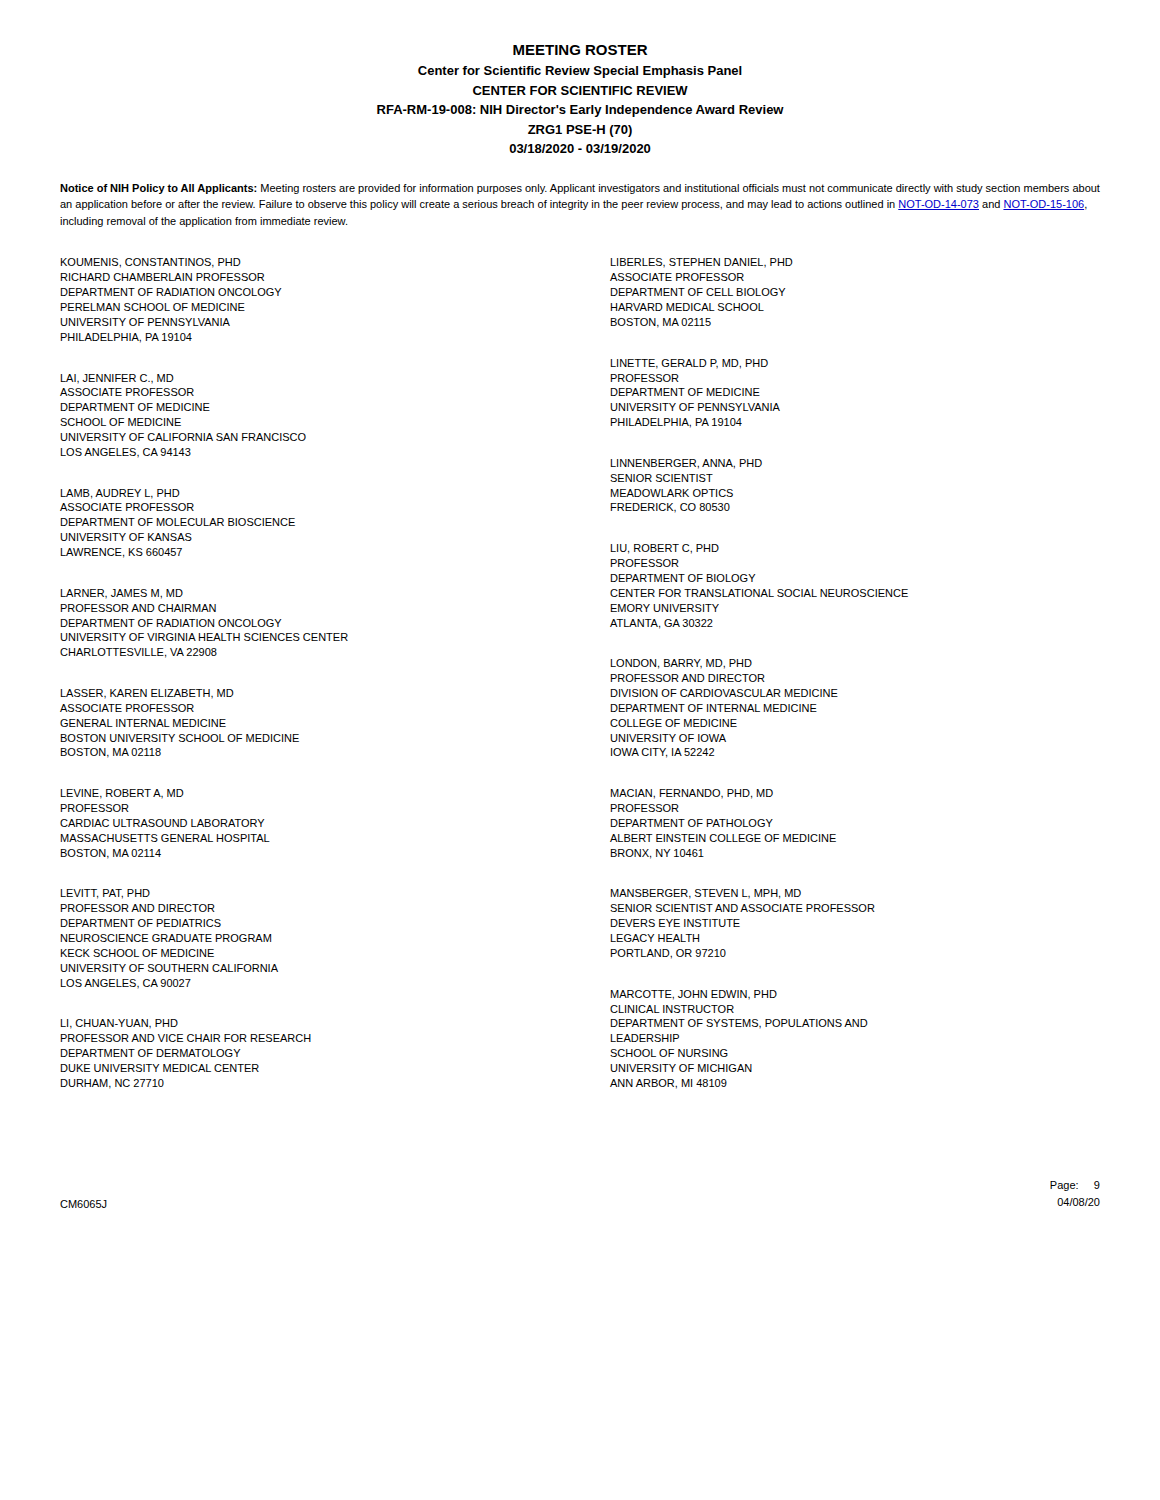MEETING ROSTER
Center for Scientific Review Special Emphasis Panel
CENTER FOR SCIENTIFIC REVIEW
RFA-RM-19-008: NIH Director's Early Independence Award Review
ZRG1 PSE-H (70)
03/18/2020 - 03/19/2020
Notice of NIH Policy to All Applicants: Meeting rosters are provided for information purposes only. Applicant investigators and institutional officials must not communicate directly with study section members about an application before or after the review. Failure to observe this policy will create a serious breach of integrity in the peer review process, and may lead to actions outlined in NOT-OD-14-073 and NOT-OD-15-106, including removal of the application from immediate review.
KOUMENIS, CONSTANTINOS, PHD
RICHARD CHAMBERLAIN PROFESSOR
DEPARTMENT OF RADIATION ONCOLOGY
PERELMAN SCHOOL OF MEDICINE
UNIVERSITY OF PENNSYLVANIA
PHILADELPHIA, PA 19104
LAI, JENNIFER C., MD
ASSOCIATE PROFESSOR
DEPARTMENT OF MEDICINE
SCHOOL OF MEDICINE
UNIVERSITY OF CALIFORNIA SAN FRANCISCO
LOS ANGELES, CA 94143
LAMB, AUDREY L, PHD
ASSOCIATE PROFESSOR
DEPARTMENT OF MOLECULAR BIOSCIENCE
UNIVERSITY OF KANSAS
LAWRENCE, KS 660457
LARNER, JAMES M, MD
PROFESSOR AND CHAIRMAN
DEPARTMENT OF RADIATION ONCOLOGY
UNIVERSITY OF VIRGINIA HEALTH SCIENCES CENTER
CHARLOTTESVILLE, VA 22908
LASSER, KAREN ELIZABETH, MD
ASSOCIATE PROFESSOR
GENERAL INTERNAL MEDICINE
BOSTON UNIVERSITY SCHOOL OF MEDICINE
BOSTON, MA 02118
LEVINE, ROBERT A, MD
PROFESSOR
CARDIAC ULTRASOUND LABORATORY
MASSACHUSETTS GENERAL HOSPITAL
BOSTON, MA 02114
LEVITT, PAT, PHD
PROFESSOR AND DIRECTOR
DEPARTMENT OF PEDIATRICS
NEUROSCIENCE GRADUATE PROGRAM
KECK SCHOOL OF MEDICINE
UNIVERSITY OF SOUTHERN CALIFORNIA
LOS ANGELES, CA 90027
LI, CHUAN-YUAN, PHD
PROFESSOR AND VICE CHAIR FOR RESEARCH
DEPARTMENT OF DERMATOLOGY
DUKE UNIVERSITY MEDICAL CENTER
DURHAM, NC 27710
LIBERLES, STEPHEN DANIEL, PHD
ASSOCIATE PROFESSOR
DEPARTMENT OF CELL BIOLOGY
HARVARD MEDICAL SCHOOL
BOSTON, MA 02115
LINETTE, GERALD P, MD, PHD
PROFESSOR
DEPARTMENT OF MEDICINE
UNIVERSITY OF PENNSYLVANIA
PHILADELPHIA, PA 19104
LINNENBERGER, ANNA, PHD
SENIOR SCIENTIST
MEADOWLARK OPTICS
FREDERICK, CO 80530
LIU, ROBERT C, PHD
PROFESSOR
DEPARTMENT OF BIOLOGY
CENTER FOR TRANSLATIONAL SOCIAL NEUROSCIENCE
EMORY UNIVERSITY
ATLANTA, GA 30322
LONDON, BARRY, MD, PHD
PROFESSOR AND DIRECTOR
DIVISION OF CARDIOVASCULAR MEDICINE
DEPARTMENT OF INTERNAL MEDICINE
COLLEGE OF MEDICINE
UNIVERSITY OF IOWA
IOWA CITY, IA 52242
MACIAN, FERNANDO, PHD, MD
PROFESSOR
DEPARTMENT OF PATHOLOGY
ALBERT EINSTEIN COLLEGE OF MEDICINE
BRONX, NY 10461
MANSBERGER, STEVEN L, MPH, MD
SENIOR SCIENTIST AND ASSOCIATE PROFESSOR
DEVERS EYE INSTITUTE
LEGACY HEALTH
PORTLAND, OR 97210
MARCOTTE, JOHN EDWIN, PHD
CLINICAL INSTRUCTOR
DEPARTMENT OF SYSTEMS, POPULATIONS AND
LEADERSHIP
SCHOOL OF NURSING
UNIVERSITY OF MICHIGAN
ANN ARBOR, MI 48109
CM6065J
Page: 9
04/08/20